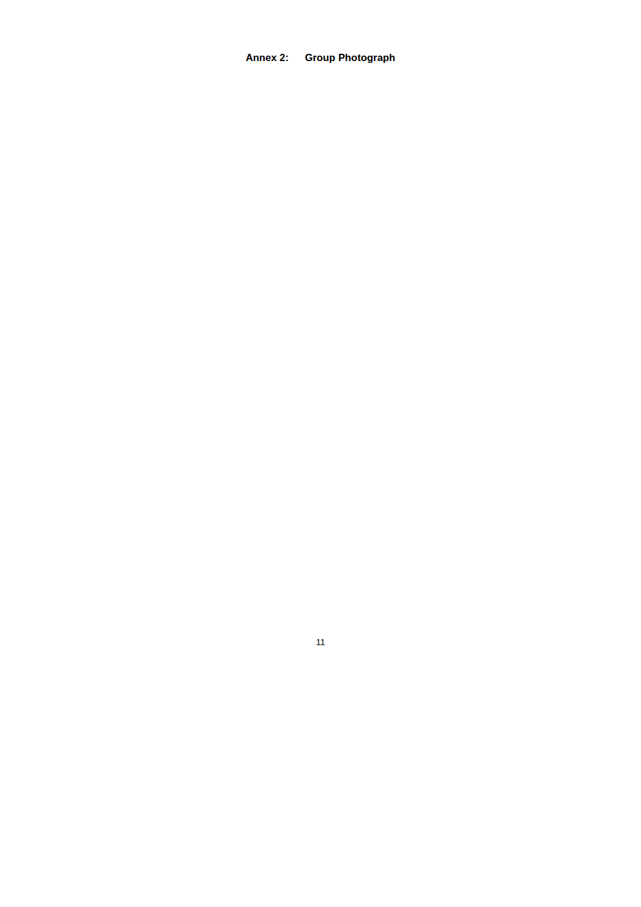Annex 2: Group Photograph
11